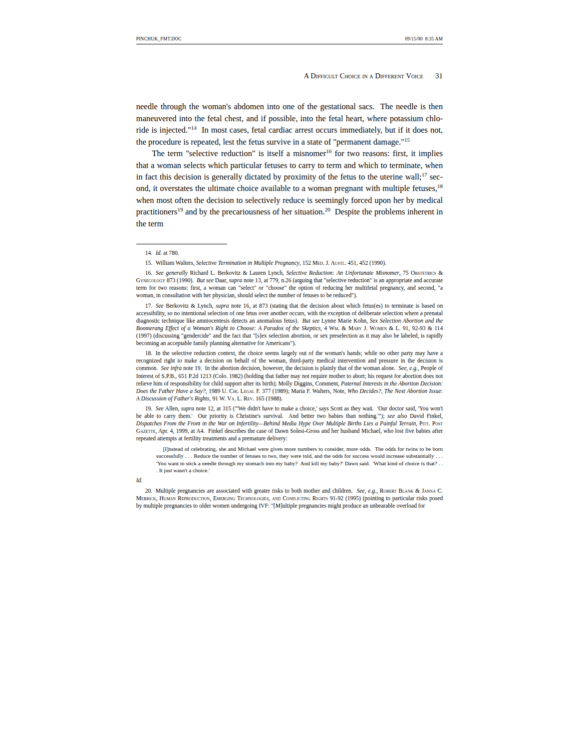PINCHUK_FMT.DOC
09/15/00 8:35 AM
A Difficult Choice in a Different Voice31
needle through the woman's abdomen into one of the gestational sacs. The needle is then maneuvered into the fetal chest, and if possible, into the fetal heart, where potassium chloride is injected."14 In most cases, fetal cardiac arrest occurs immediately, but if it does not, the procedure is repeated, lest the fetus survive in a state of "permanent damage."15
The term "selective reduction" is itself a misnomer16 for two reasons: first, it implies that a woman selects which particular fetuses to carry to term and which to terminate, when in fact this decision is generally dictated by proximity of the fetus to the uterine wall;17 second, it overstates the ultimate choice available to a woman pregnant with multiple fetuses,18 when most often the decision to selectively reduce is seemingly forced upon her by medical practitioners19 and by the precariousness of her situation.20 Despite the problems inherent in the term
14. Id. at 780.
15. William Walters, Selective Termination in Multiple Pregnancy, 152 Med. J. Austl. 451, 452 (1990).
16. See generally Richard L. Berkovitz & Lauren Lynch, Selective Reduction: An Unfortunate Misnomer, 75 Obstetrics & Gynecology 873 (1990). But see Daar, supra note 13, at 779, n.26 (arguing that "selective reduction" is an appropriate and accurate term for two reasons: first, a woman can "select" or "choose" the option of reducing her multifetal pregnancy, and second, "a woman, in consultation with her physician, should select the number of fetuses to be reduced").
17. See Berkovitz & Lynch, supra note 16, at 873 (stating that the decision about which fetus(es) to terminate is based on accessibility, so no intentional selection of one fetus over another occurs, with the exception of deliberate selection where a prenatal diagnostic technique like amniocentesis detects an anomalous fetus). But see Lynne Marie Kohn, Sex Selection Abortion and the Boomerang Effect of a Woman's Right to Choose: A Paradox of the Skeptics, 4 Wm. & Mary J. Women & L. 91, 92-93 & 114 (1997) (discussing "gendercide" and the fact that "[s]ex selection abortion, or sex preselection as it may also be labeled, is rapidly becoming an acceptable family planning alternative for Americans").
18. In the selective reduction context, the choice seems largely out of the woman's hands; while no other party may have a recognized right to make a decision on behalf of the woman, third-party medical intervention and pressure in the decision is common. See infra note 19. In the abortion decision, however, the decision is plainly that of the woman alone. See, e.g., People of Interest of S.P.B., 651 P.2d 1213 (Colo. 1982) (holding that father may not require mother to abort; his request for abortion does not relieve him of responsibility for child support after its birth); Molly Diggins, Comment, Paternal Interests in the Abortion Decision: Does the Father Have a Say?, 1989 U. Chi. Legal F. 377 (1989); Maria F. Walters, Note, Who Decides?, The Next Abortion Issue: A Discussion of Father's Rights, 91 W. Va. L. Rev. 165 (1988).
19. See Allen, supra note 12, at 315 ("'We didn't have to make a choice,' says Scott as they wait. 'Our doctor said, 'You won't be able to carry them.' Our priority is Christine's survival. And better two babies than nothing.'"); see also David Finkel, Dispatches From the Front in the War on Infertility—Behind Media Hype Over Multiple Births Lies a Painful Terrain, Pitt. Post Gazette, Apr. 4, 1999, at A4. Finkel describes the case of Dawn Solesi-Gross and her husband Michael, who lost five babies after repeated attempts at fertility treatments and a premature delivery:
[I]nstead of celebrating, she and Michael were given more numbers to consider, more odds. The odds for twins to be born successfully . . . Reduce the number of fetuses to two, they were told, and the odds for success would increase substantially . . . 'You want to stick a needle through my stomach into my baby? And kill my baby?' Dawn said. 'What kind of choice is that? . . . It just wasn't a choice.'
Id.
20. Multiple pregnancies are associated with greater risks to both mother and children. See, e.g., Robert Blank & Janna C. Merrick, Human Reproduction, Emerging Technologies, and Conflicting Rights 91-92 (1995) (pointing to particular risks posed by multiple pregnancies to older women undergoing IVF: "[M]ultiple pregnancies might produce an unbearable overload for